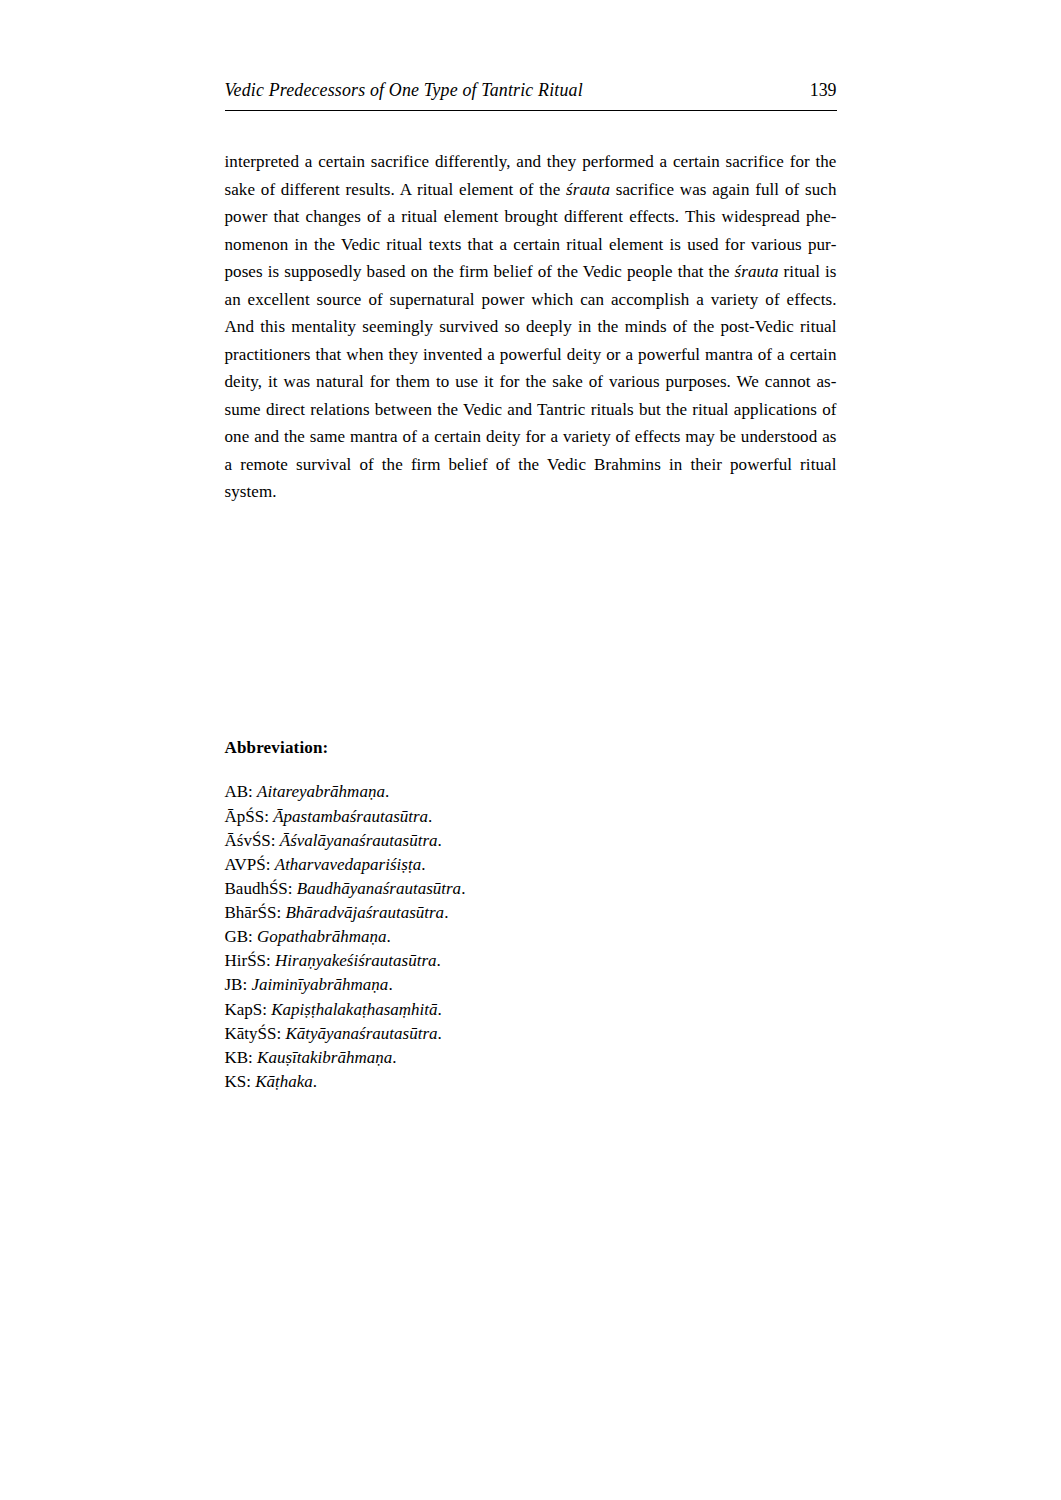Vedic Predecessors of One Type of Tantric Ritual 139
interpreted a certain sacrifice differently, and they performed a certain sacrifice for the sake of different results. A ritual element of the śrauta sacrifice was again full of such power that changes of a ritual element brought different effects. This widespread phenomenon in the Vedic ritual texts that a certain ritual element is used for various purposes is supposedly based on the firm belief of the Vedic people that the śrauta ritual is an excellent source of supernatural power which can accomplish a variety of effects. And this mentality seemingly survived so deeply in the minds of the post-Vedic ritual practitioners that when they invented a powerful deity or a powerful mantra of a certain deity, it was natural for them to use it for the sake of various purposes. We cannot assume direct relations between the Vedic and Tantric rituals but the ritual applications of one and the same mantra of a certain deity for a variety of effects may be understood as a remote survival of the firm belief of the Vedic Brahmins in their powerful ritual system.
Abbreviation:
AB: Aitareyabrāhmaṇa.
ĀpŚS: Āpastambaśrautasūtra.
ĀśvŚS: Āśvalāyanaśrautasūtra.
AVPŚ: Atharvavedapariśiṣṭa.
BaudhŚS: Baudhāyanaśrautasūtra.
BhārŚS: Bhāradvājaśrautasūtra.
GB: Gopathabrāhmaṇa.
HirŚS: Hiraṇyakeśiśrautasūtra.
JB: Jaiminīyabrāhmaṇa.
KapS: Kapiṣṭhalakaṭhasaṃhitā.
KātyŚS: Kātyāyanaśrautasūtra.
KB: Kauṣītakibrāhmaṇa.
KS: Kāṭhaka.